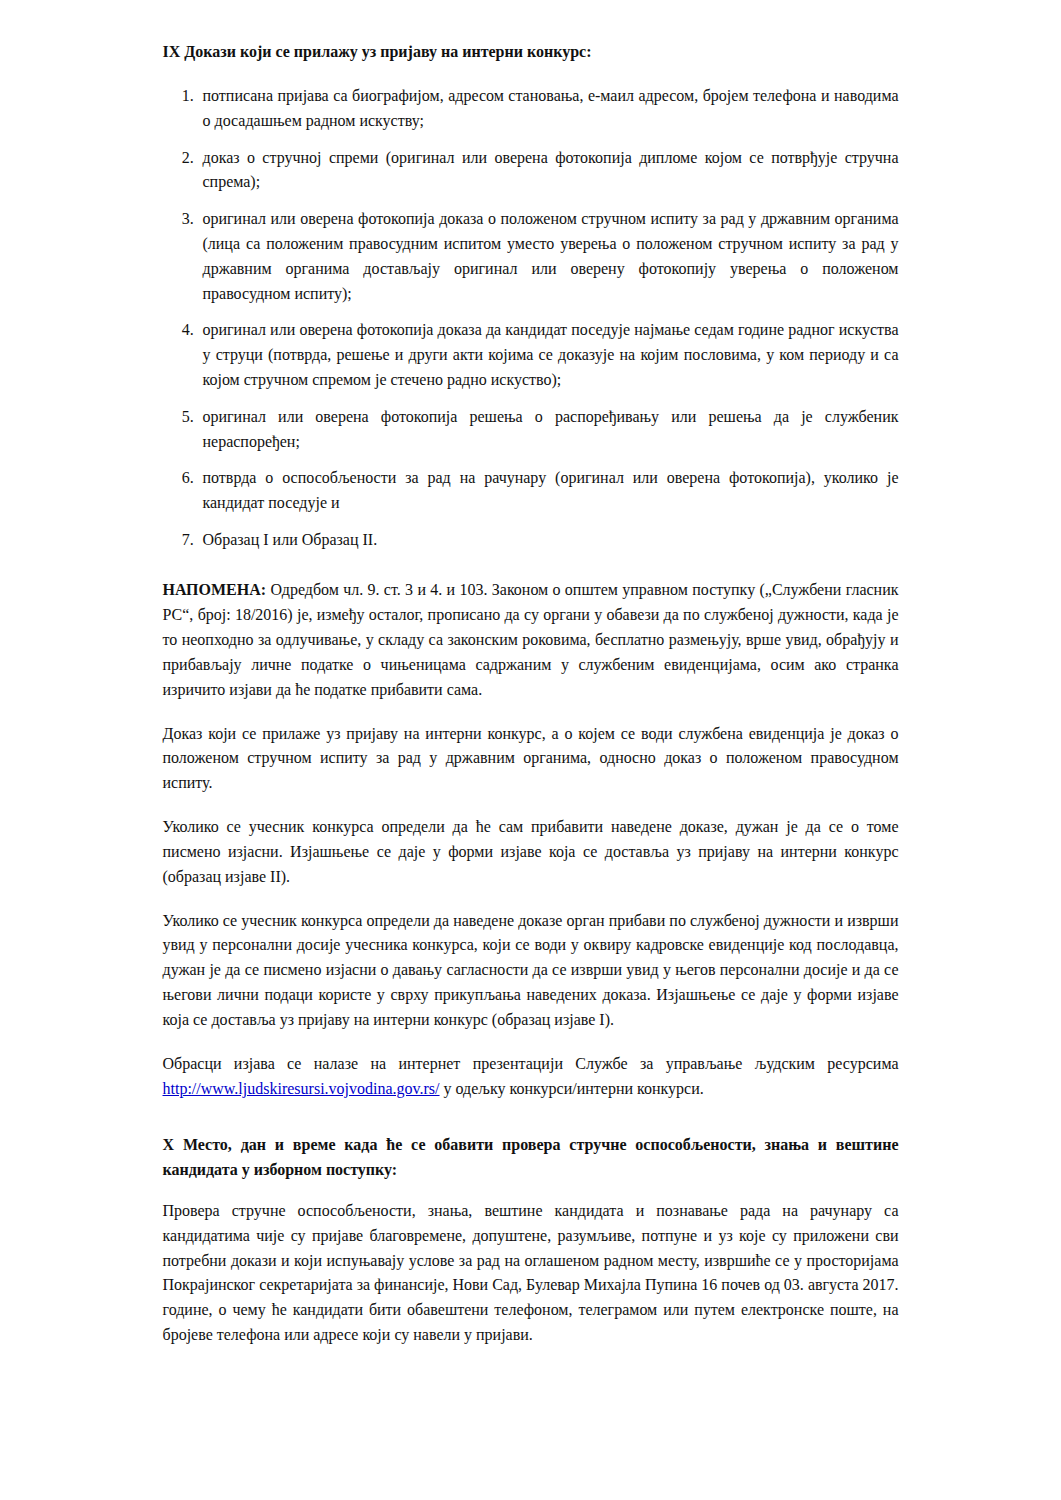IX Докази који се прилажу уз пријаву на интерни конкурс:
потписана пријава са биографијом, адресом становања, е-маил адресом, бројем телефона и наводима о досадашњем радном искуству;
доказ о стручној спреми (оригинал или оверена фотокопија дипломе којом се потврђује стручна спрема);
оригинал или оверена фотокопија доказа о положеном стручном испиту за рад у државним органима (лица са положеним правосудним испитом уместо уверења о положеном стручном испиту за рад у државним органима достављају оригинал или оверену фотокопију уверења о положеном правосудном испиту);
оригинал или оверена фотокопија доказа да кандидат поседује најмање седам године радног искуства у струци (потврда, решење и други акти којима се доказује на којим пословима, у ком периоду и са којом стручном спремом је стечено радно искуство);
оригинал или оверена фотокопија решења о распоређивању или решења да је службеник нераспоређен;
потврда о оспособљености за рад на рачунару (оригинал или оверена фотокопија), уколико је кандидат поседује и
Образац I или Образац II.
НАПОМЕНА: Одредбом чл. 9. ст. 3 и 4. и 103. Законом о општем управном поступку („Службени гласник РС“, број: 18/2016) је, између осталог, прописано да су органи у обавези да по службеној дужности, када је то неопходно за одлучивање, у складу са законским роковима, бесплатно размењују, врше увид, обрађују и прибављају личне податке о чињеницама садржаним у службеним евиденцијама, осим ако странка изричито изјави да ће податке прибавити сама.
Доказ који се прилаже уз пријаву на интерни конкурс, а о којем се води службена евиденција је доказ о положеном стручном испиту за рад у државним органима, односно доказ о положеном правосудном испиту.
Уколико се учесник конкурса определи да ће сам прибавити наведене доказе, дужан је да се о томе писмено изјасни. Изјашњење се даје у форми изјаве која се доставља уз пријаву на интерни конкурс (образац изјаве II).
Уколико се учесник конкурса определи да наведене доказе орган прибави по службеној дужности и изврши увид у персонални досије учесника конкурса, који се води у оквиру кадровске евиденције код послодавца, дужан је да се писмено изјасни о давању сагласности да се изврши увид у његов персонални досије и да се његови лични подаци користе у сврху прикупљања наведених доказа. Изјашњење се даје у форми изјаве која се доставља уз пријаву на интерни конкурс (образац изјаве I).
Обрасци изјава се налазе на интернет презентацији Службе за управљање људским ресурсима http://www.ljudskiresursi.vojvodina.gov.rs/ у одељку конкурси/интерни конкурси.
X Место, дан и време када ће се обавити провера стручне оспособљености, знања и вештине кандидата у изборном поступку:
Провера стручне оспособљености, знања, вештине кандидата и познавање рада на рачунару са кандидатима чије су пријаве благовремене, допуштене, разумљиве, потпуне и уз које су приложени сви потребни докази и који испуњавају услове за рад на оглашеном радном месту, извршиће се у просторијама Покрајинског секретаријата за финансије, Нови Сад, Булевар Михајла Пупина 16 почев од 03. августа 2017. године, о чему ће кандидати бити обавештени телефоном, телеграмом или путем електронске поште, на бројеве телефона или адресе који су навели у пријави.